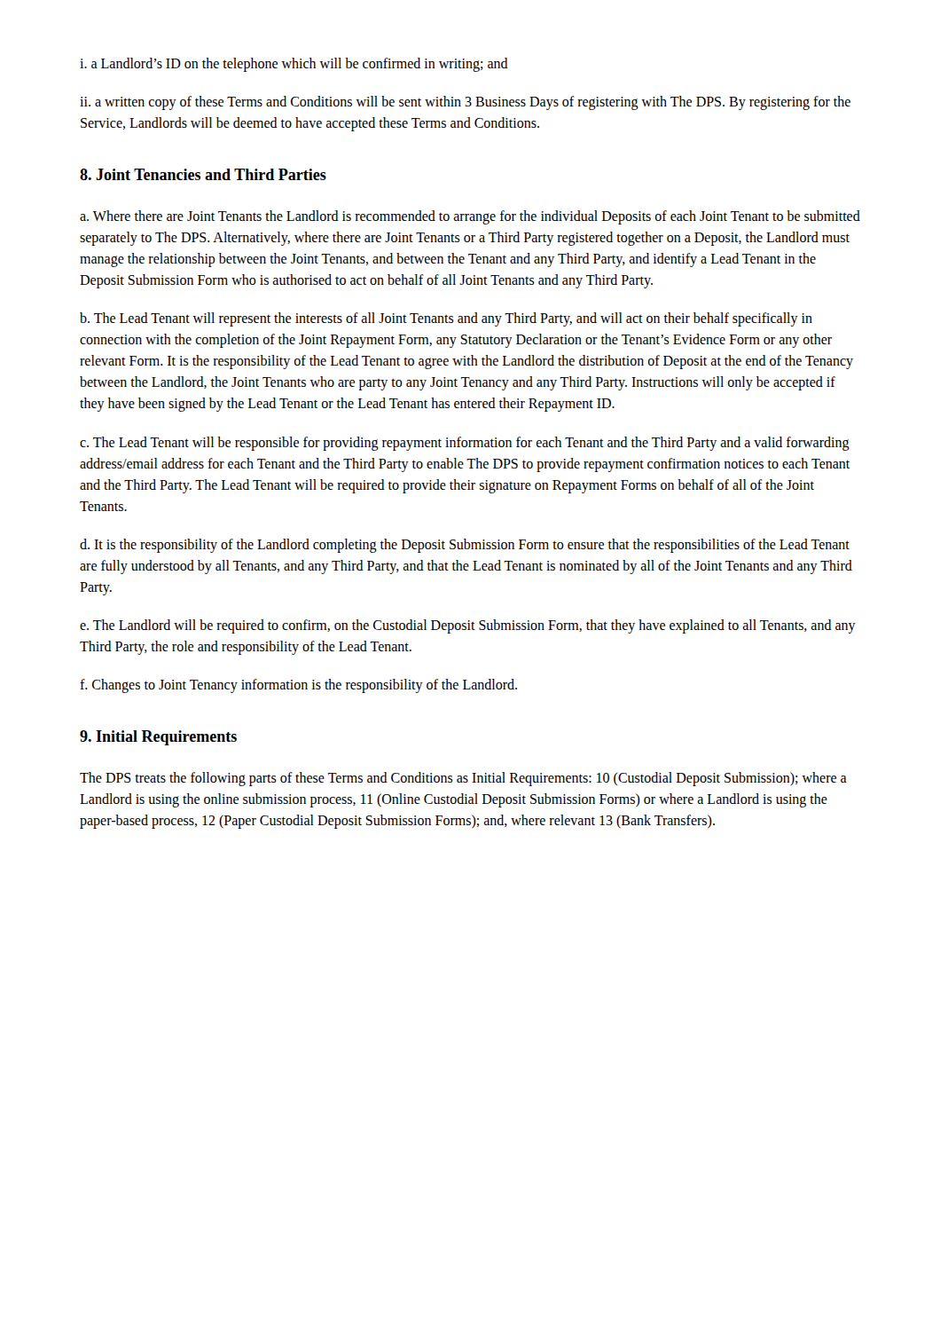i. a Landlord’s ID on the telephone which will be confirmed in writing; and
ii. a written copy of these Terms and Conditions will be sent within 3 Business Days of registering with The DPS. By registering for the Service, Landlords will be deemed to have accepted these Terms and Conditions.
8. Joint Tenancies and Third Parties
a. Where there are Joint Tenants the Landlord is recommended to arrange for the individual Deposits of each Joint Tenant to be submitted separately to The DPS. Alternatively, where there are Joint Tenants or a Third Party registered together on a Deposit, the Landlord must manage the relationship between the Joint Tenants, and between the Tenant and any Third Party, and identify a Lead Tenant in the Deposit Submission Form who is authorised to act on behalf of all Joint Tenants and any Third Party.
b. The Lead Tenant will represent the interests of all Joint Tenants and any Third Party, and will act on their behalf specifically in connection with the completion of the Joint Repayment Form, any Statutory Declaration or the Tenant’s Evidence Form or any other relevant Form. It is the responsibility of the Lead Tenant to agree with the Landlord the distribution of Deposit at the end of the Tenancy between the Landlord, the Joint Tenants who are party to any Joint Tenancy and any Third Party. Instructions will only be accepted if they have been signed by the Lead Tenant or the Lead Tenant has entered their Repayment ID.
c. The Lead Tenant will be responsible for providing repayment information for each Tenant and the Third Party and a valid forwarding address/email address for each Tenant and the Third Party to enable The DPS to provide repayment confirmation notices to each Tenant and the Third Party. The Lead Tenant will be required to provide their signature on Repayment Forms on behalf of all of the Joint Tenants.
d. It is the responsibility of the Landlord completing the Deposit Submission Form to ensure that the responsibilities of the Lead Tenant are fully understood by all Tenants, and any Third Party, and that the Lead Tenant is nominated by all of the Joint Tenants and any Third Party.
e. The Landlord will be required to confirm, on the Custodial Deposit Submission Form, that they have explained to all Tenants, and any Third Party, the role and responsibility of the Lead Tenant.
f. Changes to Joint Tenancy information is the responsibility of the Landlord.
9. Initial Requirements
The DPS treats the following parts of these Terms and Conditions as Initial Requirements: 10 (Custodial Deposit Submission); where a Landlord is using the online submission process, 11 (Online Custodial Deposit Submission Forms) or where a Landlord is using the paper-based process, 12 (Paper Custodial Deposit Submission Forms); and, where relevant 13 (Bank Transfers).